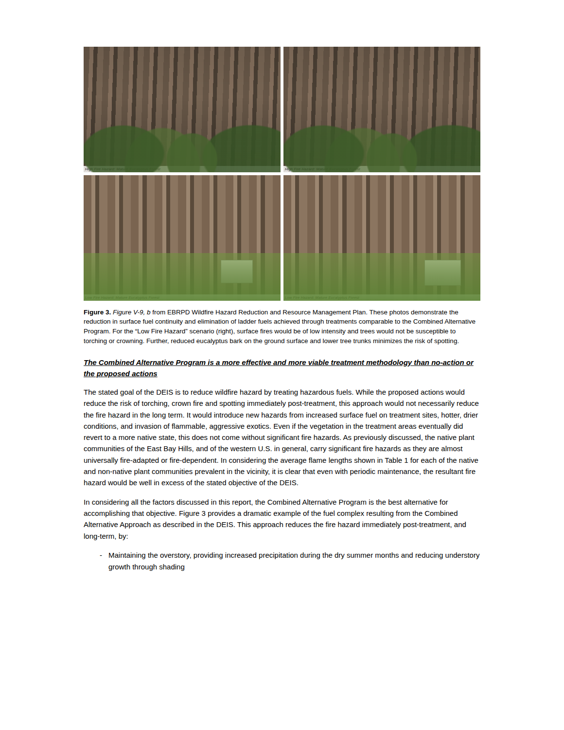High Fire Hazard: Mature Eucalyptus Forest
High Fire Hazard: Mature Eucalyptus Forest
Low Fire Hazard: Mature Eucalyptus Forest
Low Fire Hazard: Mature Eucalyptus Forest
Figure 3. Figure V-9, b from EBRPD Wildfire Hazard Reduction and Resource Management Plan. These photos demonstrate the reduction in surface fuel continuity and elimination of ladder fuels achieved through treatments comparable to the Combined Alternative Program. For the “Low Fire Hazard” scenario (right), surface fires would be of low intensity and trees would not be susceptible to torching or crowning. Further, reduced eucalyptus bark on the ground surface and lower tree trunks minimizes the risk of spotting.
The Combined Alternative Program is a more effective and more viable treatment methodology than no-action or the proposed actions
The stated goal of the DEIS is to reduce wildfire hazard by treating hazardous fuels. While the proposed actions would reduce the risk of torching, crown fire and spotting immediately post-treatment, this approach would not necessarily reduce the fire hazard in the long term. It would introduce new hazards from increased surface fuel on treatment sites, hotter, drier conditions, and invasion of flammable, aggressive exotics. Even if the vegetation in the treatment areas eventually did revert to a more native state, this does not come without significant fire hazards. As previously discussed, the native plant communities of the East Bay Hills, and of the western U.S. in general, carry significant fire hazards as they are almost universally fire-adapted or fire-dependent. In considering the average flame lengths shown in Table 1 for each of the native and non-native plant communities prevalent in the vicinity, it is clear that even with periodic maintenance, the resultant fire hazard would be well in excess of the stated objective of the DEIS.
In considering all the factors discussed in this report, the Combined Alternative Program is the best alternative for accomplishing that objective. Figure 3 provides a dramatic example of the fuel complex resulting from the Combined Alternative Approach as described in the DEIS. This approach reduces the fire hazard immediately post-treatment, and long-term, by:
Maintaining the overstory, providing increased precipitation during the dry summer months and reducing understory growth through shading